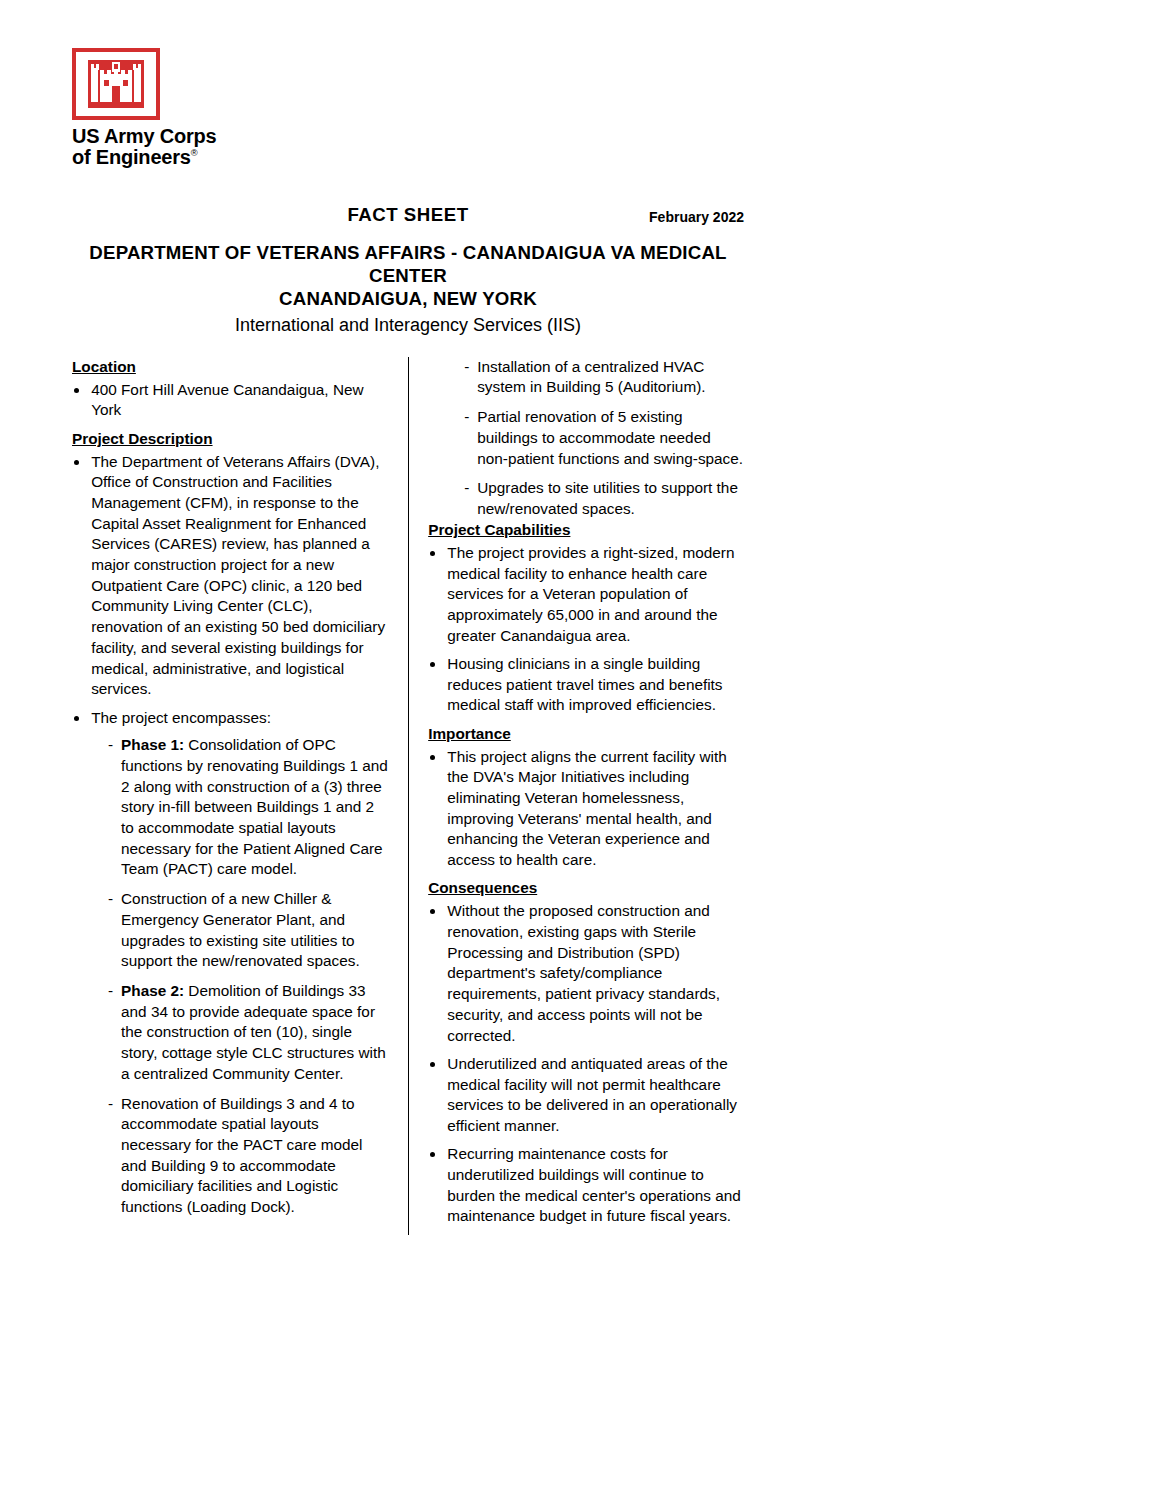US Army Corps
of Engineers®
FACT SHEET February 2022
DEPARTMENT OF VETERANS AFFAIRS - CANANDAIGUA VA MEDICAL CENTER
CANANDAIGUA, NEW YORK
International and Interagency Services (IIS)
Location
400 Fort Hill Avenue Canandaigua, New York
Project Description
The Department of Veterans Affairs (DVA), Office of Construction and Facilities Management (CFM), in response to the Capital Asset Realignment for Enhanced Services (CARES) review, has planned a major construction project for a new Outpatient Care (OPC) clinic, a 120 bed Community Living Center (CLC), renovation of an existing 50 bed domiciliary facility, and several existing buildings for medical, administrative, and logistical services.
The project encompasses:
Phase 1: Consolidation of OPC functions by renovating Buildings 1 and 2 along with construction of a (3) three story in-fill between Buildings 1 and 2 to accommodate spatial layouts necessary for the Patient Aligned Care Team (PACT) care model.
Construction of a new Chiller & Emergency Generator Plant, and upgrades to existing site utilities to support the new/renovated spaces.
Phase 2: Demolition of Buildings 33 and 34 to provide adequate space for the construction of ten (10), single story, cottage style CLC structures with a centralized Community Center.
Renovation of Buildings 3 and 4 to accommodate spatial layouts necessary for the PACT care model and Building 9 to accommodate domiciliary facilities and Logistic functions (Loading Dock).
Installation of a centralized HVAC system in Building 5 (Auditorium).
Partial renovation of 5 existing buildings to accommodate needed non-patient functions and swing-space.
Upgrades to site utilities to support the new/renovated spaces.
Project Capabilities
The project provides a right-sized, modern medical facility to enhance health care services for a Veteran population of approximately 65,000 in and around the greater Canandaigua area.
Housing clinicians in a single building reduces patient travel times and benefits medical staff with improved efficiencies.
Importance
This project aligns the current facility with the DVA's Major Initiatives including eliminating Veteran homelessness, improving Veterans' mental health, and enhancing the Veteran experience and access to health care.
Consequences
Without the proposed construction and renovation, existing gaps with Sterile Processing and Distribution (SPD) department's safety/compliance requirements, patient privacy standards, security, and access points will not be corrected.
Underutilized and antiquated areas of the medical facility will not permit healthcare services to be delivered in an operationally efficient manner.
Recurring maintenance costs for underutilized buildings will continue to burden the medical center's operations and maintenance budget in future fiscal years.